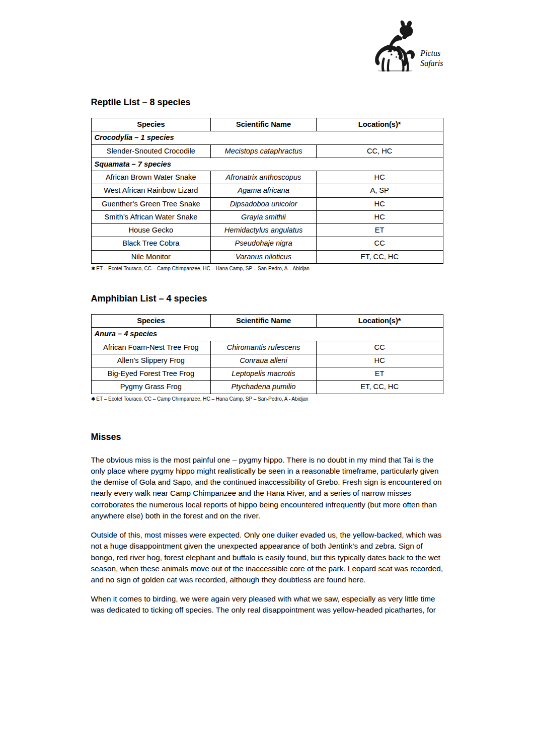Pictus
Safaris
Reptile List – 8 species
| Species | Scientific Name | Location(s)* |
| --- | --- | --- |
| Crocodylia – 1 species |
| Slender-Snouted Crocodile | Mecistops cataphractus | CC, HC |
| Squamata – 7 species |
| African Brown Water Snake | Afronatrix anthoscopus | HC |
| West African Rainbow Lizard | Agama africana | A, SP |
| Guenther’s Green Tree Snake | Dipsadoboa unicolor | HC |
| Smith’s African Water Snake | Grayia smithii | HC |
| House Gecko | Hemidactylus angulatus | ET |
| Black Tree Cobra | Pseudohaje nigra | CC |
| Nile Monitor | Varanus niloticus | ET, CC, HC |
✱ ET – Ecotel Touraco, CC – Camp Chimpanzee, HC – Hana Camp, SP – San-Pedro, A – Abidjan
Amphibian List – 4 species
| Species | Scientific Name | Location(s)* |
| --- | --- | --- |
| Anura – 4 species |
| African Foam-Nest Tree Frog | Chiromantis rufescens | CC |
| Allen’s Slippery Frog | Conraua alleni | HC |
| Big-Eyed Forest Tree Frog | Leptopelis macrotis | ET |
| Pygmy Grass Frog | Ptychadena pumilio | ET, CC, HC |
✱ ET – Ecotel Touraco, CC – Camp Chimpanzee, HC – Hana Camp, SP – San-Pedro, A - Abidjan
Misses
The obvious miss is the most painful one – pygmy hippo. There is no doubt in my mind that Tai is the only place where pygmy hippo might realistically be seen in a reasonable timeframe, particularly given the demise of Gola and Sapo, and the continued inaccessibility of Grebo. Fresh sign is encountered on nearly every walk near Camp Chimpanzee and the Hana River, and a series of narrow misses corroborates the numerous local reports of hippo being encountered infrequently (but more often than anywhere else) both in the forest and on the river.
Outside of this, most misses were expected. Only one duiker evaded us, the yellow-backed, which was not a huge disappointment given the unexpected appearance of both Jentink’s and zebra. Sign of bongo, red river hog, forest elephant and buffalo is easily found, but this typically dates back to the wet season, when these animals move out of the inaccessible core of the park. Leopard scat was recorded, and no sign of golden cat was recorded, although they doubtless are found here.
When it comes to birding, we were again very pleased with what we saw, especially as very little time was dedicated to ticking off species. The only real disappointment was yellow-headed picathartes, for